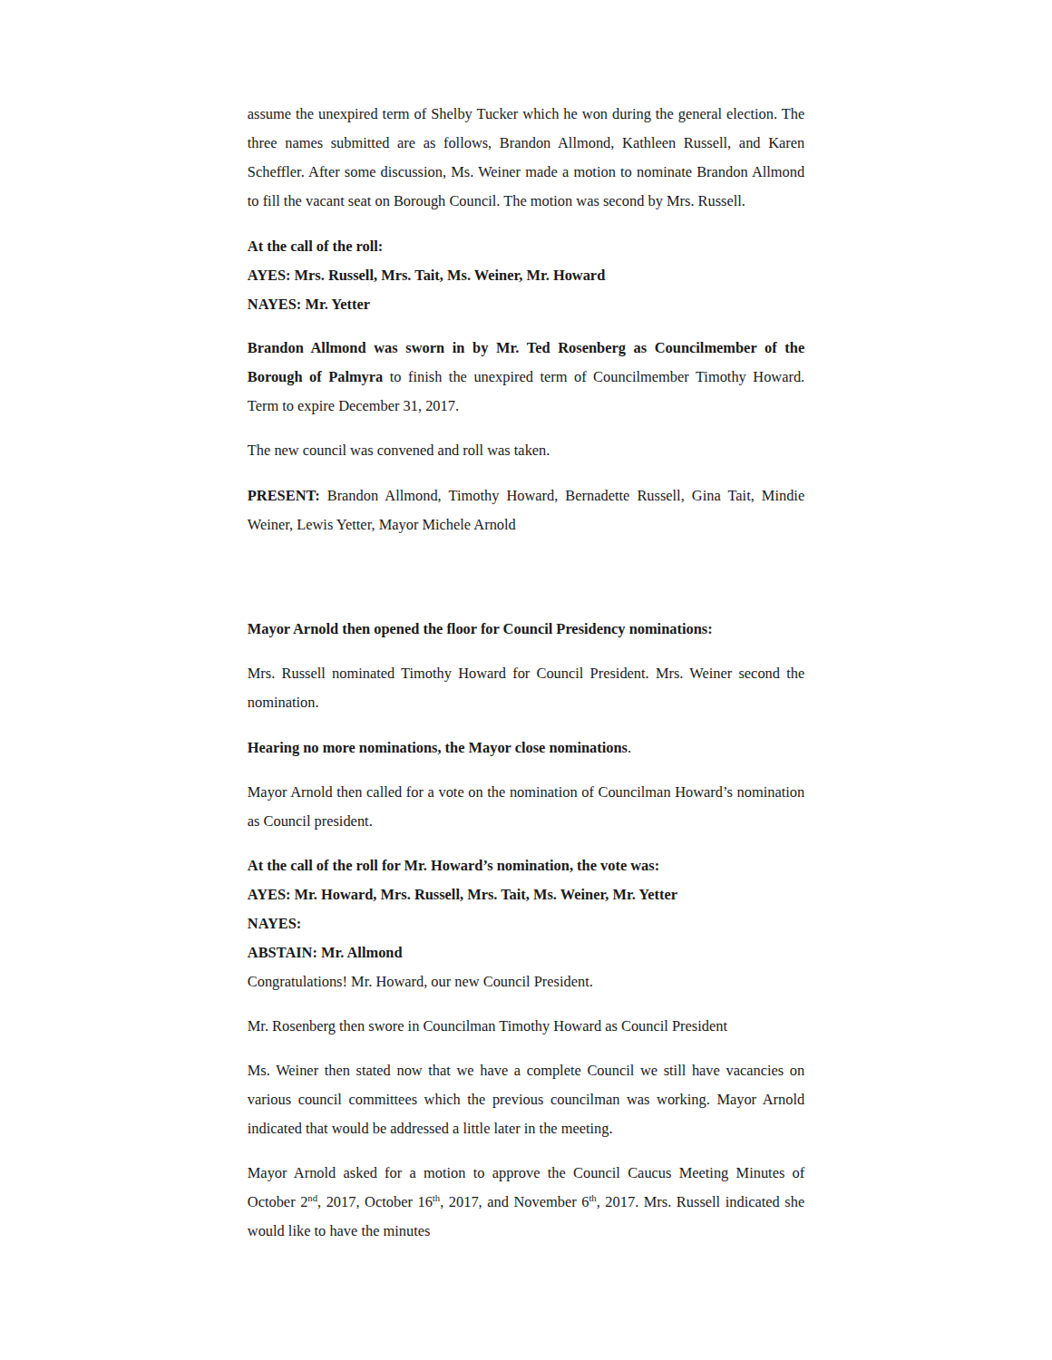assume the unexpired term of Shelby Tucker which he won during the general election. The three names submitted are as follows, Brandon Allmond, Kathleen Russell, and Karen Scheffler. After some discussion, Ms. Weiner made a motion to nominate Brandon Allmond to fill the vacant seat on Borough Council. The motion was second by Mrs. Russell.
At the call of the roll:
AYES: Mrs. Russell, Mrs. Tait, Ms. Weiner, Mr. Howard
NAYES: Mr. Yetter
Brandon Allmond was sworn in by Mr. Ted Rosenberg as Councilmember of the Borough of Palmyra to finish the unexpired term of Councilmember Timothy Howard. Term to expire December 31, 2017.
The new council was convened and roll was taken.
PRESENT: Brandon Allmond, Timothy Howard, Bernadette Russell, Gina Tait, Mindie Weiner, Lewis Yetter, Mayor Michele Arnold
Mayor Arnold then opened the floor for Council Presidency nominations:
Mrs. Russell nominated Timothy Howard for Council President. Mrs. Weiner second the nomination.
Hearing no more nominations, the Mayor close nominations.
Mayor Arnold then called for a vote on the nomination of Councilman Howard’s nomination as Council president.
At the call of the roll for Mr. Howard’s nomination, the vote was:
AYES: Mr. Howard, Mrs. Russell, Mrs. Tait, Ms. Weiner, Mr. Yetter
NAYES:
ABSTAIN: Mr. Allmond
Congratulations! Mr. Howard, our new Council President.
Mr. Rosenberg then swore in Councilman Timothy Howard as Council President
Ms. Weiner then stated now that we have a complete Council we still have vacancies on various council committees which the previous councilman was working. Mayor Arnold indicated that would be addressed a little later in the meeting.
Mayor Arnold asked for a motion to approve the Council Caucus Meeting Minutes of October 2nd, 2017, October 16th, 2017, and November 6th, 2017. Mrs. Russell indicated she would like to have the minutes